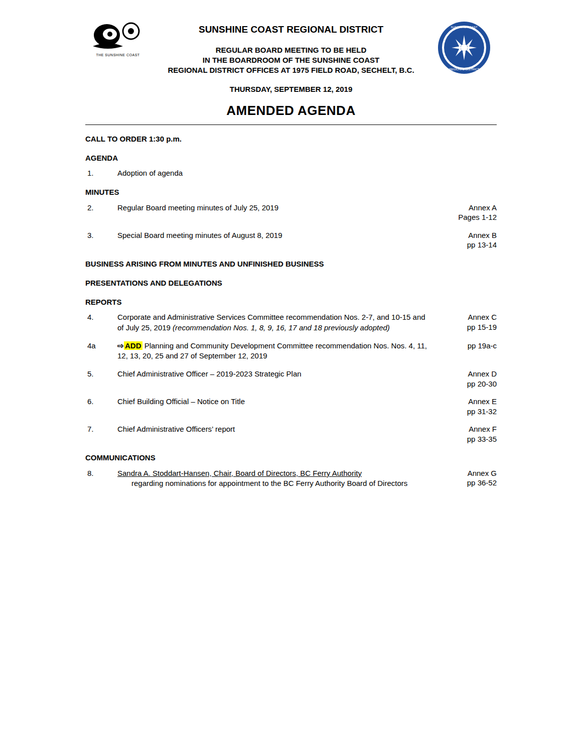THE SUNSHINE COAST
SUNSHINE COAST REGIONAL DISTRICT
REGULAR BOARD MEETING TO BE HELD
IN THE BOARDROOM OF THE SUNSHINE COAST
REGIONAL DISTRICT OFFICES AT 1975 FIELD ROAD, SECHELT, B.C.
THURSDAY, SEPTEMBER 12, 2019
AMENDED AGENDA
SUNSHINE COAST REGIONAL DISTRICT
CALL TO ORDER 1:30 p.m.
AGENDA
1.
Adoption of agenda
MINUTES
2.
Regular Board meeting minutes of July 25, 2019
Annex A
Pages 1-12
3.
Special Board meeting minutes of August 8, 2019
Annex B
pp 13-14
BUSINESS ARISING FROM MINUTES AND UNFINISHED BUSINESS
PRESENTATIONS AND DELEGATIONS
REPORTS
4.
Corporate and Administrative Services Committee recommendation Nos. 2-7, and 10-15 and of July 25, 2019 (recommendation Nos. 1, 8, 9, 16, 17 and 18 previously adopted)
Annex C
pp 15-19
4a
⇨ADD Planning and Community Development Committee recommendation Nos. Nos. 4, 11, 12, 13, 20, 25 and 27 of September 12, 2019
pp 19a-c
5.
Chief Administrative Officer – 2019-2023 Strategic Plan
Annex D
pp 20-30
6.
Chief Building Official – Notice on Title
Annex E
pp 31-32
7.
Chief Administrative Officers’ report
Annex F
pp 33-35
COMMUNICATIONS
8.
Sandra A. Stoddart-Hansen, Chair, Board of Directors, BC Ferry Authority regarding nominations for appointment to the BC Ferry Authority Board of Directors
Annex G
pp 36-52